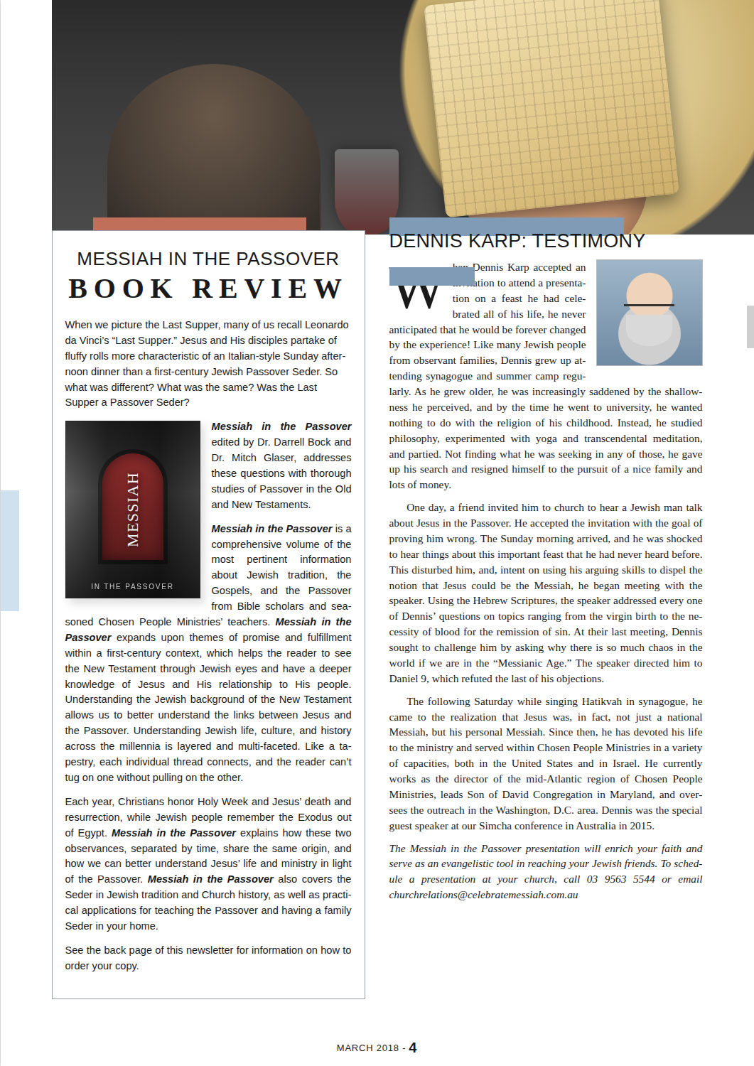Messiah in the Passover
BOOK REVIEW
When we picture the Last Supper, many of us recall Leonardo da Vinci’s “Last Supper.” Jesus and His disciples partake of fluffy rolls more characteristic of an Italian-style Sunday afternoon dinner than a first-century Jewish Passover Seder. So what was different? What was the same? Was the Last Supper a Passover Seder?
MESSIAH
in the Passover
Messiah in the Passover edited by Dr. Darrell Bock and Dr. Mitch Glaser, addresses these questions with thorough studies of Passover in the Old and New Testaments.
Messiah in the Passover is a comprehensive volume of the most pertinent information about Jewish tradition, the Gospels, and the Passover from Bible scholars and seasoned Chosen People Ministries’ teachers. Messiah in the Passover expands upon themes of promise and fulfillment within a first-century context, which helps the reader to see the New Testament through Jewish eyes and have a deeper knowledge of Jesus and His relationship to His people. Understanding the Jewish background of the New Testament allows us to better understand the links between Jesus and the Passover. Understanding Jewish life, culture, and history across the millennia is layered and multi-faceted. Like a tapestry, each individual thread connects, and the reader can’t tug on one without pulling on the other.
Each year, Christians honor Holy Week and Jesus’ death and resurrection, while Jewish people remember the Exodus out of Egypt. Messiah in the Passover explains how these two observances, separated by time, share the same origin, and how we can better understand Jesus’ life and ministry in light of the Passover. Messiah in the Passover also covers the Seder in Jewish tradition and Church history, as well as practical applications for teaching the Passover and having a family Seder in your home.
See the back page of this newsletter for information on how to order your copy.
Dennis Karp: Testimony
When Dennis Karp accepted an invitation to attend a presentation on a feast he had celebrated all of his life, he never anticipated that he would be forever changed by the experience! Like many Jewish people from observant families, Dennis grew up attending synagogue and summer camp regularly. As he grew older, he was increasingly saddened by the shallowness he perceived, and by the time he went to university, he wanted nothing to do with the religion of his childhood. Instead, he studied philosophy, experimented with yoga and transcendental meditation, and partied. Not finding what he was seeking in any of those, he gave up his search and resigned himself to the pursuit of a nice family and lots of money.
One day, a friend invited him to church to hear a Jewish man talk about Jesus in the Passover. He accepted the invitation with the goal of proving him wrong. The Sunday morning arrived, and he was shocked to hear things about this important feast that he had never heard before. This disturbed him, and, intent on using his arguing skills to dispel the notion that Jesus could be the Messiah, he began meeting with the speaker. Using the Hebrew Scriptures, the speaker addressed every one of Dennis’ questions on topics ranging from the virgin birth to the necessity of blood for the remission of sin. At their last meeting, Dennis sought to challenge him by asking why there is so much chaos in the world if we are in the “Messianic Age.” The speaker directed him to Daniel 9, which refuted the last of his objections.
The following Saturday while singing Hatikvah in synagogue, he came to the realization that Jesus was, in fact, not just a national Messiah, but his personal Messiah. Since then, he has devoted his life to the ministry and served within Chosen People Ministries in a variety of capacities, both in the United States and in Israel. He currently works as the director of the mid-Atlantic region of Chosen People Ministries, leads Son of David Congregation in Maryland, and oversees the outreach in the Washington, D.C. area. Dennis was the special guest speaker at our Simcha conference in Australia in 2015.
The Messiah in the Passover presentation will enrich your faith and serve as an evangelistic tool in reaching your Jewish friends. To schedule a presentation at your church, call 03 9563 5544 or email churchrelations@celebratemessiah.com.au
MARCH 2018 -4